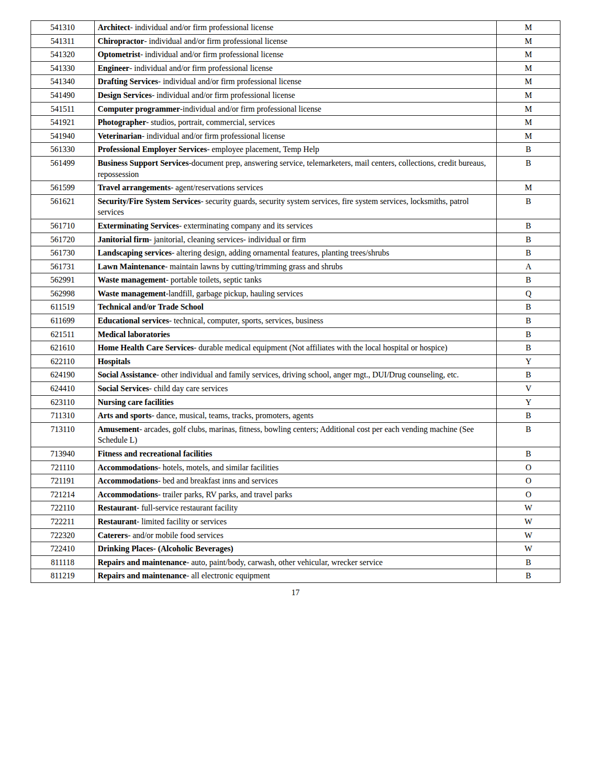| 541310 | Architect - individual and/or firm professional license | M |
| 541311 | Chiropractor - individual and/or firm professional license | M |
| 541320 | Optometrist - individual and/or firm professional license | M |
| 541330 | Engineer - individual and/or firm professional license | M |
| 541340 | Drafting Services - individual and/or firm professional license | M |
| 541490 | Design Services - individual and/or firm professional license | M |
| 541511 | Computer programmer -individual and/or firm professional license | M |
| 541921 | Photographer - studios, portrait, commercial, services | M |
| 541940 | Veterinarian - individual and/or firm professional license | M |
| 561330 | Professional Employer Services - employee placement, Temp Help | B |
| 561499 | Business Support Services -document prep, answering service, telemarketers, mail centers, collections, credit bureaus, repossession | B |
| 561599 | Travel arrangements - agent/reservations services | M |
| 561621 | Security/Fire System Services - security guards, security system services, fire system services, locksmiths, patrol services | B |
| 561710 | Exterminating Services - exterminating company and its services | B |
| 561720 | Janitorial firm - janitorial, cleaning services- individual or firm | B |
| 561730 | Landscaping services - altering design, adding ornamental features, planting trees/shrubs | B |
| 561731 | Lawn Maintenance - maintain lawns by cutting/trimming grass and shrubs | A |
| 562991 | Waste management - portable toilets, septic tanks | B |
| 562998 | Waste management -landfill, garbage pickup, hauling services | Q |
| 611519 | Technical and/or Trade School | B |
| 611699 | Educational services - technical, computer, sports, services, business | B |
| 621511 | Medical laboratories | B |
| 621610 | Home Health Care Services - durable medical equipment (Not affiliates with the local hospital or hospice) | B |
| 622110 | Hospitals | Y |
| 624190 | Social Assistance - other individual and family services, driving school, anger mgt., DUI/Drug counseling, etc. | B |
| 624410 | Social Services - child day care services | V |
| 623110 | Nursing care facilities | Y |
| 711310 | Arts and sports - dance, musical, teams, tracks, promoters, agents | B |
| 713110 | Amusement - arcades, golf clubs, marinas, fitness, bowling centers; Additional cost per each vending machine (See Schedule L) | B |
| 713940 | Fitness and recreational facilities | B |
| 721110 | Accommodations - hotels, motels, and similar facilities | O |
| 721191 | Accommodations - bed and breakfast inns and services | O |
| 721214 | Accommodations - trailer parks, RV parks, and travel parks | O |
| 722110 | Restaurant - full-service restaurant facility | W |
| 722211 | Restaurant - limited facility or services | W |
| 722320 | Caterers - and/or mobile food services | W |
| 722410 | Drinking Places- (Alcoholic Beverages) | W |
| 811118 | Repairs and maintenance - auto, paint/body, carwash, other vehicular, wrecker service | B |
| 811219 | Repairs and maintenance - all electronic equipment | B |
17